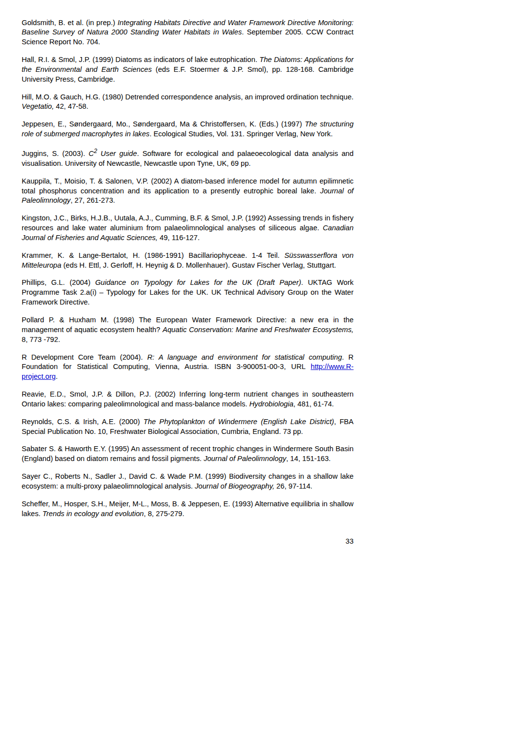Goldsmith, B. et al. (in prep.) Integrating Habitats Directive and Water Framework Directive Monitoring: Baseline Survey of Natura 2000 Standing Water Habitats in Wales. September 2005. CCW Contract Science Report No. 704.
Hall, R.I. & Smol, J.P. (1999) Diatoms as indicators of lake eutrophication. The Diatoms: Applications for the Environmental and Earth Sciences (eds E.F. Stoermer & J.P. Smol), pp. 128-168. Cambridge University Press, Cambridge.
Hill, M.O. & Gauch, H.G. (1980) Detrended correspondence analysis, an improved ordination technique. Vegetatio, 42, 47-58.
Jeppesen, E., Søndergaard, Mo., Søndergaard, Ma & Christoffersen, K. (Eds.) (1997) The structuring role of submerged macrophytes in lakes. Ecological Studies, Vol. 131. Springer Verlag, New York.
Juggins, S. (2003). C2 User guide. Software for ecological and palaeoecological data analysis and visualisation. University of Newcastle, Newcastle upon Tyne, UK, 69 pp.
Kauppila, T., Moisio, T. & Salonen, V.P. (2002) A diatom-based inference model for autumn epilimnetic total phosphorus concentration and its application to a presently eutrophic boreal lake. Journal of Paleolimnology, 27, 261-273.
Kingston, J.C., Birks, H.J.B., Uutala, A.J., Cumming, B.F. & Smol, J.P. (1992) Assessing trends in fishery resources and lake water aluminium from palaeolimnological analyses of siliceous algae. Canadian Journal of Fisheries and Aquatic Sciences, 49, 116-127.
Krammer, K. & Lange-Bertalot, H. (1986-1991) Bacillariophyceae. 1-4 Teil. Süsswasserflora von Mitteleuropa (eds H. Ettl, J. Gerloff, H. Heynig & D. Mollenhauer). Gustav Fischer Verlag, Stuttgart.
Phillips, G.L. (2004) Guidance on Typology for Lakes for the UK (Draft Paper). UKTAG Work Programme Task 2.a(i) – Typology for Lakes for the UK. UK Technical Advisory Group on the Water Framework Directive.
Pollard P. & Huxham M. (1998) The European Water Framework Directive: a new era in the management of aquatic ecosystem health? Aquatic Conservation: Marine and Freshwater Ecosystems, 8, 773 -792.
R Development Core Team (2004). R: A language and environment for statistical computing. R Foundation for Statistical Computing, Vienna, Austria. ISBN 3-900051-00-3, URL http://www.R-project.org.
Reavie, E.D., Smol, J.P. & Dillon, P.J. (2002) Inferring long-term nutrient changes in southeastern Ontario lakes: comparing paleolimnological and mass-balance models. Hydrobiologia, 481, 61-74.
Reynolds, C.S. & Irish, A.E. (2000) The Phytoplankton of Windermere (English Lake District), FBA Special Publication No. 10, Freshwater Biological Association, Cumbria, England. 73 pp.
Sabater S. & Haworth E.Y. (1995) An assessment of recent trophic changes in Windermere South Basin (England) based on diatom remains and fossil pigments. Journal of Paleolimnology, 14, 151-163.
Sayer C., Roberts N., Sadler J., David C. & Wade P.M. (1999) Biodiversity changes in a shallow lake ecosystem: a multi-proxy palaeolimnological analysis. Journal of Biogeography, 26, 97-114.
Scheffer, M., Hosper, S.H., Meijer, M-L., Moss, B. & Jeppesen, E. (1993) Alternative equilibria in shallow lakes. Trends in ecology and evolution, 8, 275-279.
33